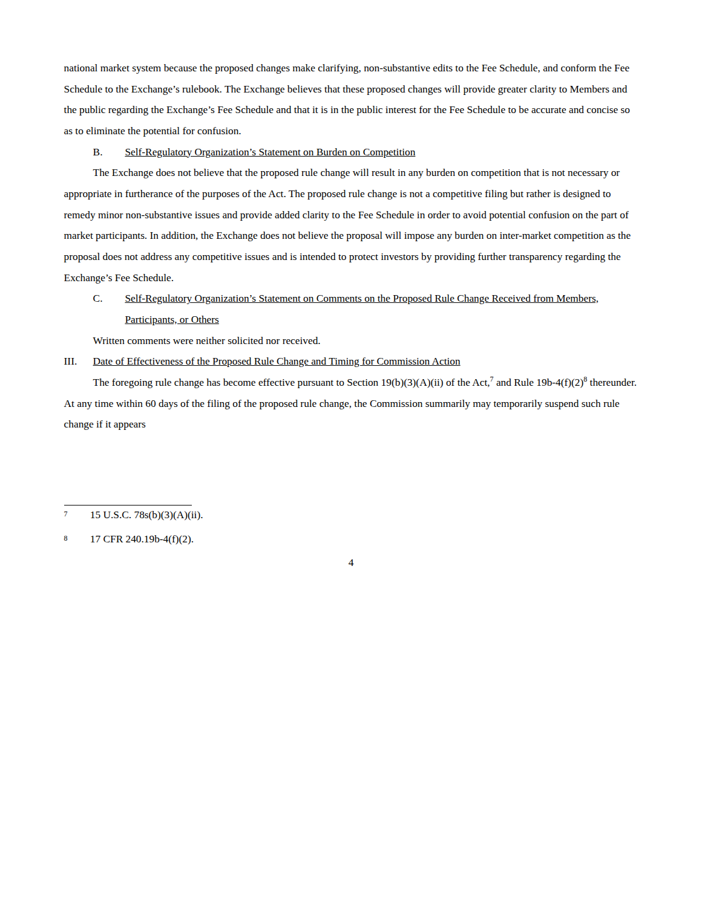national market system because the proposed changes make clarifying, non-substantive edits to the Fee Schedule, and conform the Fee Schedule to the Exchange’s rulebook. The Exchange believes that these proposed changes will provide greater clarity to Members and the public regarding the Exchange’s Fee Schedule and that it is in the public interest for the Fee Schedule to be accurate and concise so as to eliminate the potential for confusion.
B.
Self-Regulatory Organization’s Statement on Burden on Competition
The Exchange does not believe that the proposed rule change will result in any burden on competition that is not necessary or appropriate in furtherance of the purposes of the Act. The proposed rule change is not a competitive filing but rather is designed to remedy minor non-substantive issues and provide added clarity to the Fee Schedule in order to avoid potential confusion on the part of market participants. In addition, the Exchange does not believe the proposal will impose any burden on inter-market competition as the proposal does not address any competitive issues and is intended to protect investors by providing further transparency regarding the Exchange’s Fee Schedule.
C.
Self-Regulatory Organization’s Statement on Comments on the Proposed Rule Change Received from Members, Participants, or Others
Written comments were neither solicited nor received.
III.
Date of Effectiveness of the Proposed Rule Change and Timing for Commission Action
The foregoing rule change has become effective pursuant to Section 19(b)(3)(A)(ii) of the Act,7 and Rule 19b-4(f)(2)8 thereunder. At any time within 60 days of the filing of the proposed rule change, the Commission summarily may temporarily suspend such rule change if it appears
7
15 U.S.C. 78s(b)(3)(A)(ii).
8
17 CFR 240.19b-4(f)(2).
4